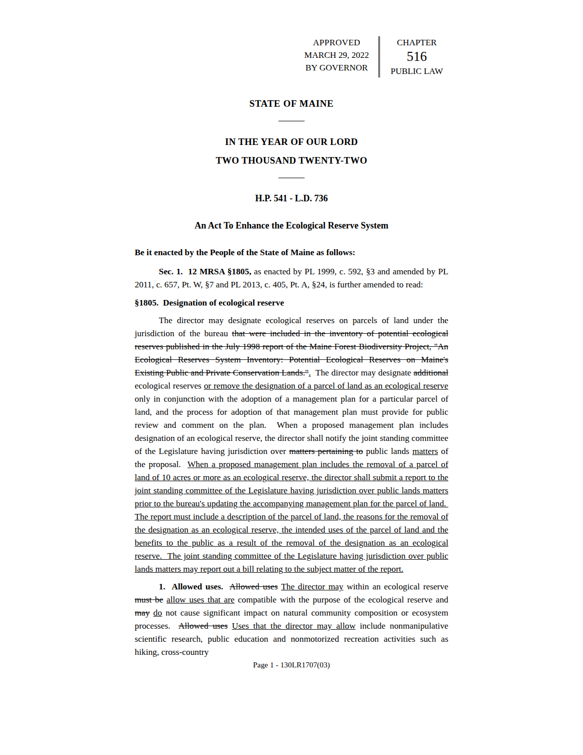| | APPROVED MARCH 29, 2022 BY GOVERNOR | CHAPTER 516 PUBLIC LAW |
STATE OF MAINE
IN THE YEAR OF OUR LORD
TWO THOUSAND TWENTY-TWO
H.P. 541 - L.D. 736
An Act To Enhance the Ecological Reserve System
Be it enacted by the People of the State of Maine as follows:
Sec. 1. 12 MRSA §1805, as enacted by PL 1999, c. 592, §3 and amended by PL 2011, c. 657, Pt. W, §7 and PL 2013, c. 405, Pt. A, §24, is further amended to read:
§1805. Designation of ecological reserve
The director may designate ecological reserves on parcels of land under the jurisdiction of the bureau that were included in the inventory of potential ecological reserves published in the July 1998 report of the Maine Forest Biodiversity Project, "An Ecological Reserves System Inventory: Potential Ecological Reserves on Maine's Existing Public and Private Conservation Lands.". The director may designate additional ecological reserves or remove the designation of a parcel of land as an ecological reserve only in conjunction with the adoption of a management plan for a particular parcel of land, and the process for adoption of that management plan must provide for public review and comment on the plan. When a proposed management plan includes designation of an ecological reserve, the director shall notify the joint standing committee of the Legislature having jurisdiction over matters pertaining to public lands matters of the proposal. When a proposed management plan includes the removal of a parcel of land of 10 acres or more as an ecological reserve, the director shall submit a report to the joint standing committee of the Legislature having jurisdiction over public lands matters prior to the bureau's updating the accompanying management plan for the parcel of land. The report must include a description of the parcel of land, the reasons for the removal of the designation as an ecological reserve, the intended uses of the parcel of land and the benefits to the public as a result of the removal of the designation as an ecological reserve. The joint standing committee of the Legislature having jurisdiction over public lands matters may report out a bill relating to the subject matter of the report.
1. Allowed uses. Allowed uses The director may within an ecological reserve must be allow uses that are compatible with the purpose of the ecological reserve and may do not cause significant impact on natural community composition or ecosystem processes. Allowed uses Uses that the director may allow include nonmanipulative scientific research, public education and nonmotorized recreation activities such as hiking, cross-country
Page 1 - 130LR1707(03)